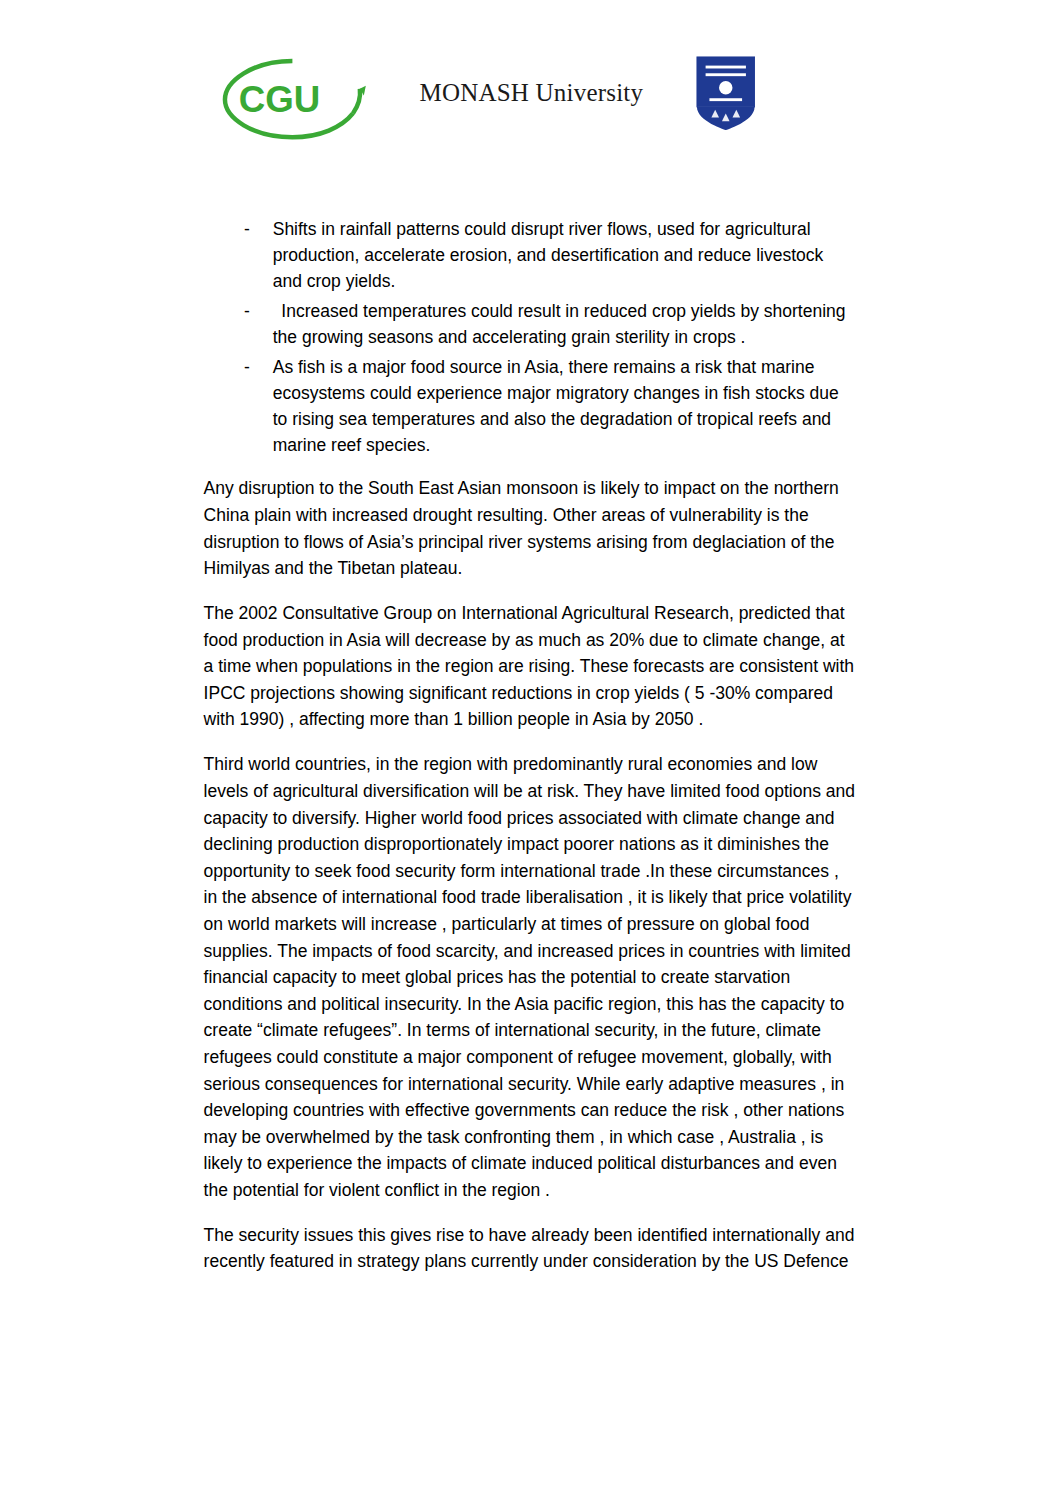CGU
MONASH University
Shifts in rainfall patterns could disrupt river flows, used for agricultural production, accelerate erosion, and desertification and reduce livestock and crop yields.
Increased temperatures could result in reduced crop yields by shortening the growing seasons and accelerating grain sterility in crops .
As fish is a major food source in Asia, there remains a risk that marine ecosystems could experience major migratory changes in fish stocks due to rising sea temperatures and also the degradation of tropical reefs and marine reef species.
Any disruption to the South East Asian monsoon is likely to impact on the northern China plain with increased drought resulting. Other areas of vulnerability is the disruption to flows of Asia’s principal river systems arising from deglaciation of the Himilyas and the Tibetan plateau.
The 2002 Consultative Group on International Agricultural Research, predicted that food production in Asia will decrease by as much as 20% due to climate change, at a time when populations in the region are rising. These forecasts are consistent with IPCC projections showing significant reductions in crop yields ( 5 -30% compared with 1990) , affecting more than 1 billion people in Asia by 2050 .
Third world countries, in the region with predominantly rural economies and low levels of agricultural diversification will be at risk. They have limited food options and capacity to diversify. Higher world food prices associated with climate change and declining production disproportionately impact poorer nations as it diminishes the opportunity to seek food security form international trade .In these circumstances , in the absence of international food trade liberalisation , it is likely that price volatility on world markets will increase , particularly at times of pressure on global food supplies. The impacts of food scarcity, and increased prices in countries with limited financial capacity to meet global prices has the potential to create starvation conditions and political insecurity. In the Asia pacific region, this has the capacity to create “climate refugees”. In terms of international security, in the future, climate refugees could constitute a major component of refugee movement, globally, with serious consequences for international security. While early adaptive measures , in developing countries with effective governments can reduce the risk , other nations may be overwhelmed by the task confronting them , in which case , Australia , is likely to experience the impacts of climate induced political disturbances and even the potential for violent conflict in the region .
The security issues this gives rise to have already been identified internationally and recently featured in strategy plans currently under consideration by the US Defence